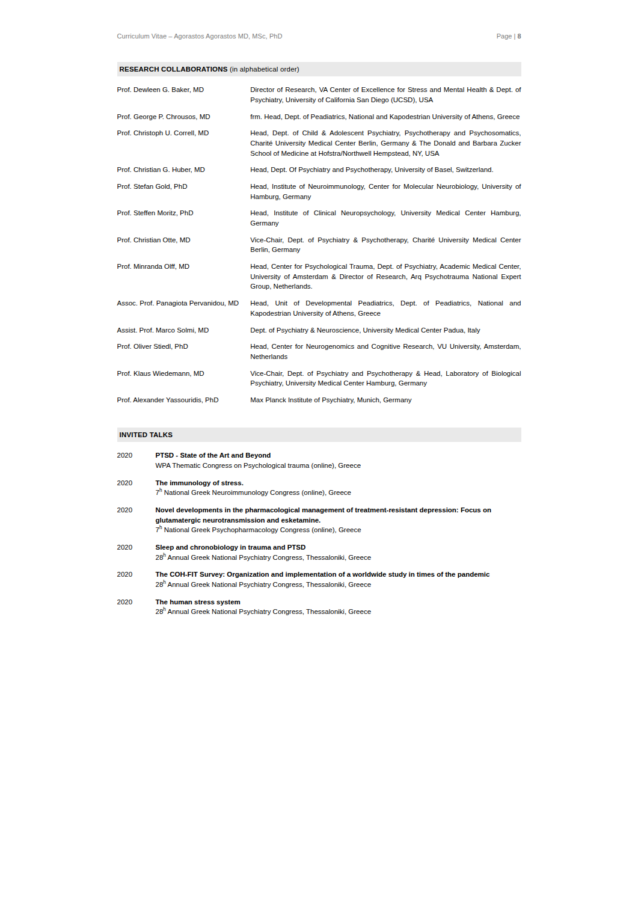Curriculum Vitae – Agorastos Agorastos MD, MSc, PhD
Page | 8
RESEARCH COLLABORATIONS (in alphabetical order)
| Prof. Dewleen G. Baker, MD | Director of Research, VA Center of Excellence for Stress and Mental Health & Dept. of Psychiatry, University of California San Diego (UCSD), USA |
| Prof. George P. Chrousos, MD | frm. Head, Dept. of Peadiatrics, National and Kapodestrian University of Athens, Greece |
| Prof. Christoph U. Correll, MD | Head, Dept. of Child & Adolescent Psychiatry, Psychotherapy and Psychosomatics, Charité University Medical Center Berlin, Germany & The Donald and Barbara Zucker School of Medicine at Hofstra/Northwell Hempstead, NY, USA |
| Prof. Christian G. Huber, MD | Head, Dept. Of Psychiatry and Psychotherapy, University of Basel, Switzerland. |
| Prof. Stefan Gold, PhD | Head, Institute of Neuroimmunology, Center for Molecular Neurobiology, University of Hamburg, Germany |
| Prof. Steffen Moritz, PhD | Head, Institute of Clinical Neuropsychology, University Medical Center Hamburg, Germany |
| Prof. Christian Otte, MD | Vice-Chair, Dept. of Psychiatry & Psychotherapy, Charité University Medical Center Berlin, Germany |
| Prof. Minranda Olff, MD | Head, Center for Psychological Trauma, Dept. of Psychiatry, Academic Medical Center, University of Amsterdam & Director of Research, Arq Psychotrauma National Expert Group, Netherlands. |
| Assoc. Prof. Panagiota Pervanidou, MD | Head, Unit of Developmental Peadiatrics, Dept. of Peadiatrics, National and Kapodestrian University of Athens, Greece |
| Assist. Prof. Marco Solmi, MD | Dept. of Psychiatry & Neuroscience, University Medical Center Padua, Italy |
| Prof. Oliver Stiedl, PhD | Head, Center for Neurogenomics and Cognitive Research, VU University, Amsterdam, Netherlands |
| Prof. Klaus Wiedemann, MD | Vice-Chair, Dept. of Psychiatry and Psychotherapy & Head, Laboratory of Biological Psychiatry, University Medical Center Hamburg, Germany |
| Prof. Alexander Yassouridis, PhD | Max Planck Institute of Psychiatry, Munich, Germany |
INVITED TALKS
| 2020 | PTSD - State of the Art and Beyond WPA Thematic Congress on Psychological trauma (online), Greece |
| 2020 | The immunology of stress. 7 h National Greek Neuroimmunology Congress (online), Greece |
| 2020 | Novel developments in the pharmacological management of treatment-resistant depression: Focus on glutamatergic neurotransmission and esketamine. 7 h National Greek Psychopharmacology Congress (online), Greece |
| 2020 | Sleep and chronobiology in trauma and PTSD 28 h Annual Greek National Psychiatry Congress, Thessaloniki, Greece |
| 2020 | The COH-FIT Survey: Organization and implementation of a worldwide study in times of the pandemic 28 h Annual Greek National Psychiatry Congress, Thessaloniki, Greece |
| 2020 | The human stress system 28 h Annual Greek National Psychiatry Congress, Thessaloniki, Greece |